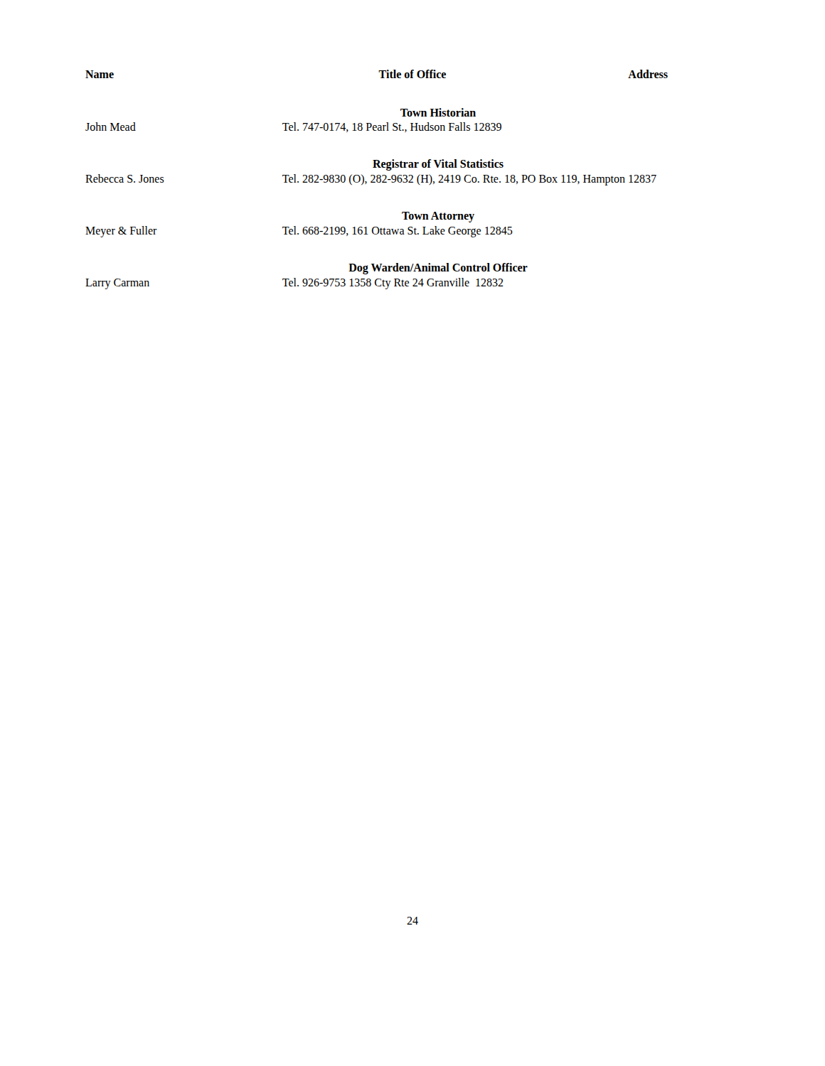| Name | Title of Office | Address |
| --- | --- | --- |
Town Historian
John Mead Tel. 747-0174, 18 Pearl St., Hudson Falls 12839
Registrar of Vital Statistics
Rebecca S. Jones Tel. 282-9830 (O), 282-9632 (H), 2419 Co. Rte. 18, PO Box 119, Hampton 12837
Town Attorney
Meyer & Fuller Tel. 668-2199, 161 Ottawa St. Lake George 12845
Dog Warden/Animal Control Officer
Larry Carman Tel. 926-9753 1358 Cty Rte 24 Granville 12832
24